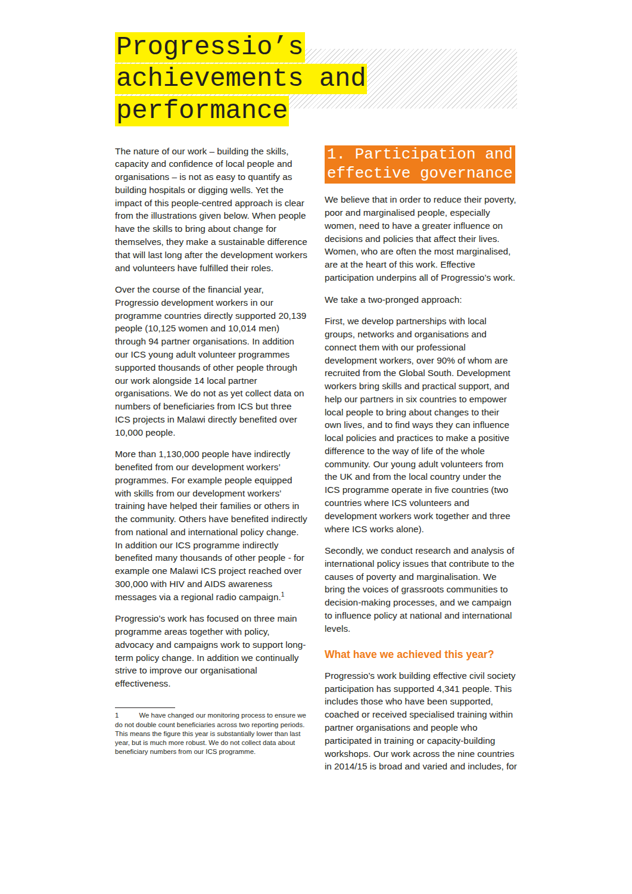Progressio’s achievements and
performance
The nature of our work – building the skills, capacity and confidence of local people and organisations – is not as easy to quantify as building hospitals or digging wells. Yet the impact of this people-centred approach is clear from the illustrations given below. When people have the skills to bring about change for themselves, they make a sustainable difference that will last long after the development workers and volunteers have fulfilled their roles.
Over the course of the financial year, Progressio development workers in our programme countries directly supported 20,139 people (10,125 women and 10,014 men) through 94 partner organisations. In addition our ICS young adult volunteer programmes supported thousands of other people through our work alongside 14 local partner organisations. We do not as yet collect data on numbers of beneficiaries from ICS but three ICS projects in Malawi directly benefited over 10,000 people.
More than 1,130,000 people have indirectly benefited from our development workers’ programmes. For example people equipped with skills from our development workers’ training have helped their families or others in the community. Others have benefited indirectly from national and international policy change. In addition our ICS programme indirectly benefited many thousands of other people - for example one Malawi ICS project reached over 300,000 with HIV and AIDS awareness messages via a regional radio campaign.1
Progressio’s work has focused on three main programme areas together with policy, advocacy and campaigns work to support long-term policy change. In addition we continually strive to improve our organisational effectiveness.
1 We have changed our monitoring process to ensure we do not double count beneficiaries across two reporting periods. This means the figure this year is substantially lower than last year, but is much more robust. We do not collect data about beneficiary numbers from our ICS programme.
1. Participation and effective governance
We believe that in order to reduce their poverty, poor and marginalised people, especially women, need to have a greater influence on decisions and policies that affect their lives. Women, who are often the most marginalised, are at the heart of this work. Effective participation underpins all of Progressio’s work.
We take a two-pronged approach:
First, we develop partnerships with local groups, networks and organisations and connect them with our professional development workers, over 90% of whom are recruited from the Global South. Development workers bring skills and practical support, and help our partners in six countries to empower local people to bring about changes to their own lives, and to find ways they can influence local policies and practices to make a positive difference to the way of life of the whole community. Our young adult volunteers from the UK and from the local country under the ICS programme operate in five countries (two countries where ICS volunteers and development workers work together and three where ICS works alone).
Secondly, we conduct research and analysis of international policy issues that contribute to the causes of poverty and marginalisation. We bring the voices of grassroots communities to decision-making processes, and we campaign to influence policy at national and international levels.
What have we achieved this year?
Progressio’s work building effective civil society participation has supported 4,341 people. This includes those who have been supported, coached or received specialised training within partner organisations and people who participated in training or capacity-building workshops. Our work across the nine countries in 2014/15 is broad and varied and includes, for